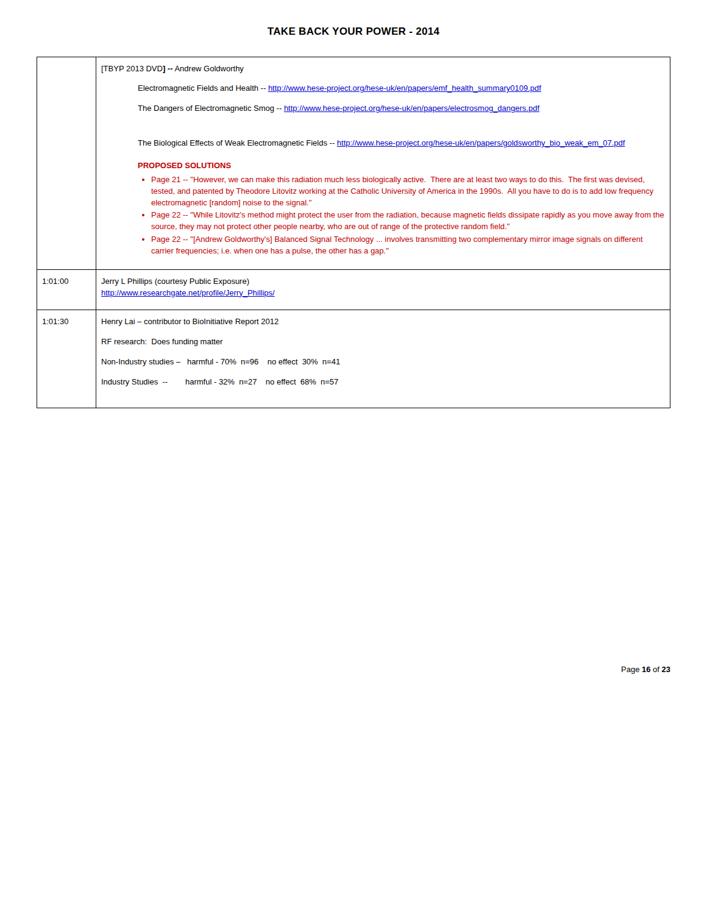TAKE BACK YOUR POWER - 2014
| | [TBYP 2013 DVD ] -- Andrew Goldworthy Electromagnetic Fields and Health -- http://www.hese-project.org/hese-uk/en/papers/emf_health_summary0109.pdf The Dangers of Electromagnetic Smog -- http://www.hese-project.org/hese-uk/en/papers/electrosmog_dangers.pdf The Biological Effects of Weak Electromagnetic Fields -- http://www.hese-project.org/hese-uk/en/papers/goldsworthy_bio_weak_em_07.pdf PROPOSED SOLUTIONS Page 21 -- "However, we can make this radiation much less biologically active. There are at least two ways to do this. The first was devised, tested, and patented by Theodore Litovitz working at the Catholic University of America in the 1990s. All you have to do is to add low frequency electromagnetic [random] noise to the signal." Page 22 -- "While Litovitz's method might protect the user from the radiation, because magnetic fields dissipate rapidly as you move away from the source, they may not protect other people nearby, who are out of range of the protective random field." Page 22 -- "[Andrew Goldworthy's] Balanced Signal Technology ... involves transmitting two complementary mirror image signals on different carrier frequencies; i.e. when one has a pulse, the other has a gap." |
| 1:01:00 | Jerry L Phillips (courtesy Public Exposure) http://www.researchgate.net/profile/Jerry_Phillips/ |
| 1:01:30 | Henry Lai – contributor to BioInitiative Report 2012 RF research: Does funding matter Non-Industry studies – harmful - 70% n=96 no effect 30% n=41 Industry Studies -- harmful - 32% n=27 no effect 68% n=57 |
Page 16 of 23